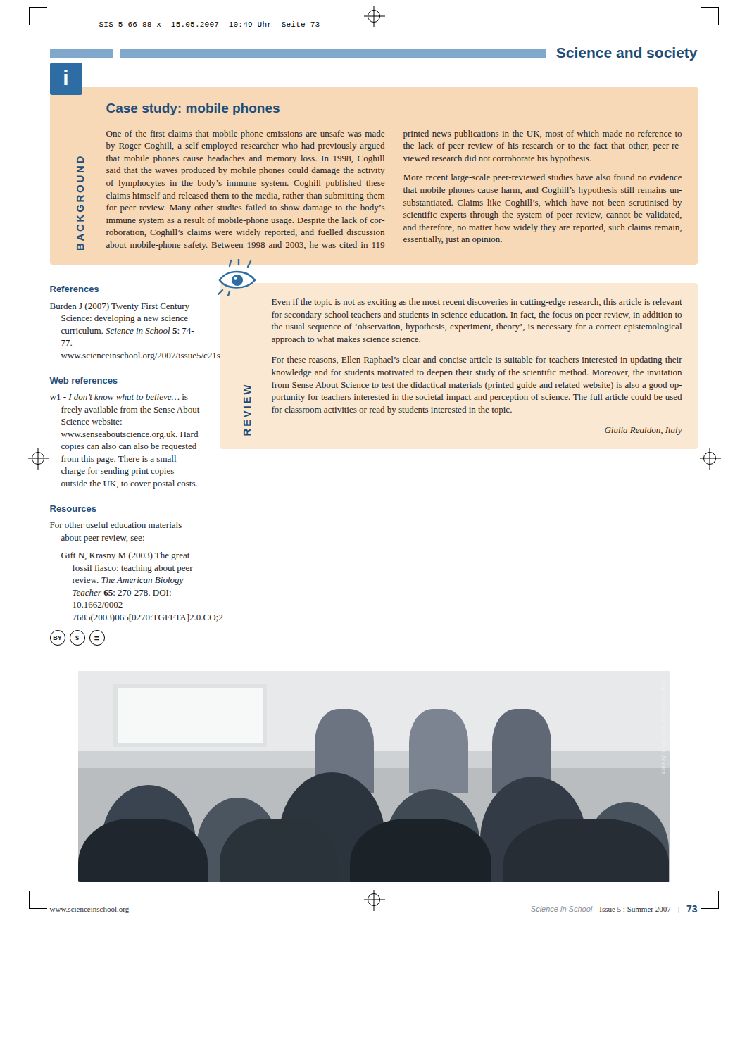SIS_5_66-88_x 15.05.2007 10:49 Uhr Seite 73
Science and society
i
BACKGROUND
Case study: mobile phones
One of the first claims that mobile-phone emissions are unsafe was made by Roger Coghill, a self-employed researcher who had previously argued that mobile phones cause headaches and memory loss. In 1998, Coghill said that the waves produced by mobile phones could damage the activity of lymphocytes in the body’s immune system. Coghill published these claims himself and released them to the media, rather than submitting them for peer review. Many other studies failed to show damage to the body’s immune system as a result of mobile-phone usage. Despite the lack of corroboration, Coghill’s claims were widely reported, and fuelled discussion about mobile-phone safety. Between 1998 and 2003, he was cited in 119 printed news publications in the UK, most of which made no reference to the lack of peer review of his research or to the fact that other, peer-reviewed research did not corroborate his hypothesis.
More recent large-scale peer-reviewed studies have also found no evidence that mobile phones cause harm, and Coghill’s hypothesis still remains unsubstantiated. Claims like Coghill’s, which have not been scrutinised by scientific experts through the system of peer review, cannot be validated, and therefore, no matter how widely they are reported, such claims remain, essentially, just an opinion.
References
Burden J (2007) Twenty First Century Science: developing a new science curriculum. Science in School 5: 74-77. www.scienceinschool.org/2007/issue5/c21science
Web references
w1 - I don’t know what to believe… is freely available from the Sense About Science website: www.senseaboutscience.org.uk. Hard copies can also can also be requested from this page. There is a small charge for sending print copies outside the UK, to cover postal costs.
Resources
For other useful education materials about peer review, see:
Gift N, Krasny M (2003) The great fossil fiasco: teaching about peer review. The American Biology Teacher 65: 270-278. DOI: 10.1662/0002-7685(2003)065[0270:TGFFTA]2.0.CO;2
BY
$
REVIEW
Even if the topic is not as exciting as the most recent discoveries in cutting-edge research, this article is relevant for secondary-school teachers and students in science education. In fact, the focus on peer review, in addition to the usual sequence of ‘observation, hypothesis, experiment, theory’, is necessary for a correct epistemological approach to what makes science science.
For these reasons, Ellen Raphael’s clear and concise article is suitable for teachers interested in updating their knowledge and for students motivated to deepen their study of the scientific method. Moreover, the invitation from Sense About Science to test the didactical materials (printed guide and related website) is also a good opportunity for teachers interested in the societal impact and perception of science. The full article could be used for classroom activities or read by students interested in the topic.
Giulia Realdon, Italy
Image courtesy of Sense About Science
www.scienceinschool.org
Science in School Issue 5 : Summer 2007 | 73